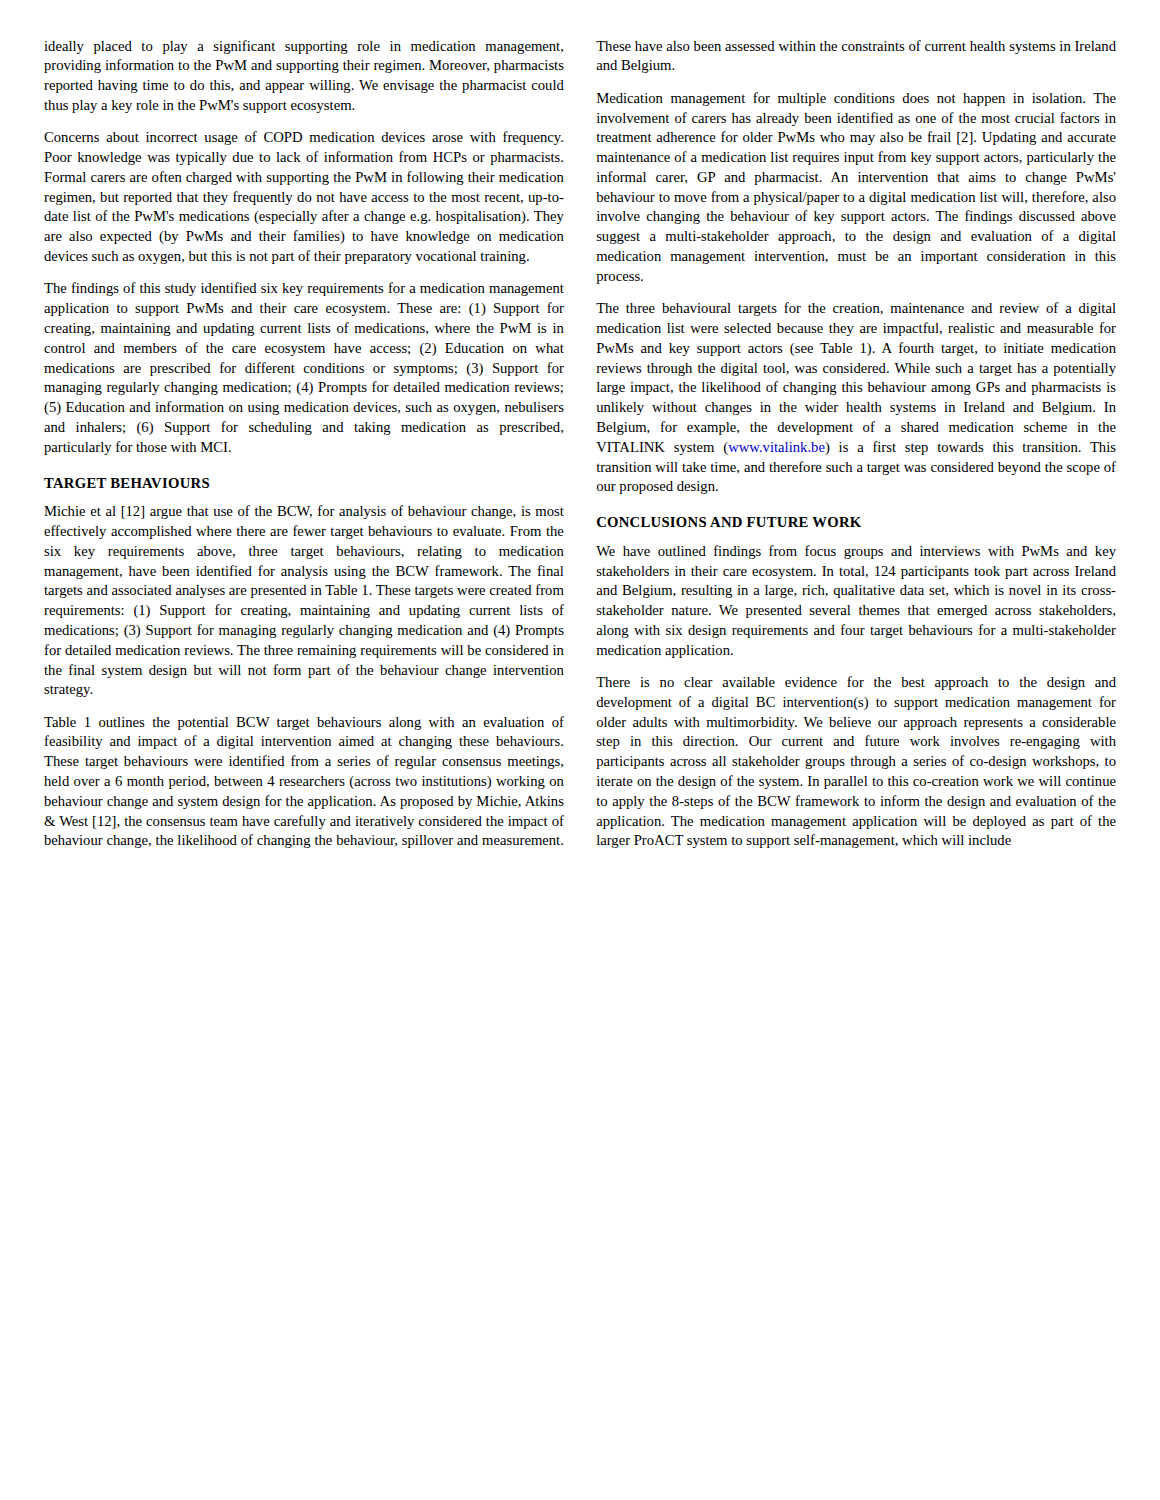ideally placed to play a significant supporting role in medication management, providing information to the PwM and supporting their regimen. Moreover, pharmacists reported having time to do this, and appear willing. We envisage the pharmacist could thus play a key role in the PwM's support ecosystem.
Concerns about incorrect usage of COPD medication devices arose with frequency. Poor knowledge was typically due to lack of information from HCPs or pharmacists. Formal carers are often charged with supporting the PwM in following their medication regimen, but reported that they frequently do not have access to the most recent, up-to-date list of the PwM's medications (especially after a change e.g. hospitalisation). They are also expected (by PwMs and their families) to have knowledge on medication devices such as oxygen, but this is not part of their preparatory vocational training.
The findings of this study identified six key requirements for a medication management application to support PwMs and their care ecosystem. These are: (1) Support for creating, maintaining and updating current lists of medications, where the PwM is in control and members of the care ecosystem have access; (2) Education on what medications are prescribed for different conditions or symptoms; (3) Support for managing regularly changing medication; (4) Prompts for detailed medication reviews; (5) Education and information on using medication devices, such as oxygen, nebulisers and inhalers; (6) Support for scheduling and taking medication as prescribed, particularly for those with MCI.
Target Behaviours
Michie et al [12] argue that use of the BCW, for analysis of behaviour change, is most effectively accomplished where there are fewer target behaviours to evaluate. From the six key requirements above, three target behaviours, relating to medication management, have been identified for analysis using the BCW framework. The final targets and associated analyses are presented in Table 1. These targets were created from requirements: (1) Support for creating, maintaining and updating current lists of medications; (3) Support for managing regularly changing medication and (4) Prompts for detailed medication reviews. The three remaining requirements will be considered in the final system design but will not form part of the behaviour change intervention strategy.
Table 1 outlines the potential BCW target behaviours along with an evaluation of feasibility and impact of a digital intervention aimed at changing these behaviours. These target behaviours were identified from a series of regular consensus meetings, held over a 6 month period, between 4 researchers (across two institutions) working on behaviour change and system design for the application. As proposed by Michie, Atkins & West [12], the consensus team have carefully and iteratively considered the impact of behaviour change, the likelihood of changing the behaviour, spillover and measurement. These have also been assessed within the constraints of current health systems in Ireland and Belgium.
Medication management for multiple conditions does not happen in isolation. The involvement of carers has already been identified as one of the most crucial factors in treatment adherence for older PwMs who may also be frail [2]. Updating and accurate maintenance of a medication list requires input from key support actors, particularly the informal carer, GP and pharmacist. An intervention that aims to change PwMs' behaviour to move from a physical/paper to a digital medication list will, therefore, also involve changing the behaviour of key support actors. The findings discussed above suggest a multi-stakeholder approach, to the design and evaluation of a digital medication management intervention, must be an important consideration in this process.
The three behavioural targets for the creation, maintenance and review of a digital medication list were selected because they are impactful, realistic and measurable for PwMs and key support actors (see Table 1). A fourth target, to initiate medication reviews through the digital tool, was considered. While such a target has a potentially large impact, the likelihood of changing this behaviour among GPs and pharmacists is unlikely without changes in the wider health systems in Ireland and Belgium. In Belgium, for example, the development of a shared medication scheme in the VITALINK system (www.vitalink.be) is a first step towards this transition. This transition will take time, and therefore such a target was considered beyond the scope of our proposed design.
Conclusions and Future Work
We have outlined findings from focus groups and interviews with PwMs and key stakeholders in their care ecosystem. In total, 124 participants took part across Ireland and Belgium, resulting in a large, rich, qualitative data set, which is novel in its cross-stakeholder nature. We presented several themes that emerged across stakeholders, along with six design requirements and four target behaviours for a multi-stakeholder medication application.
There is no clear available evidence for the best approach to the design and development of a digital BC intervention(s) to support medication management for older adults with multimorbidity. We believe our approach represents a considerable step in this direction. Our current and future work involves re-engaging with participants across all stakeholder groups through a series of co-design workshops, to iterate on the design of the system. In parallel to this co-creation work we will continue to apply the 8-steps of the BCW framework to inform the design and evaluation of the application. The medication management application will be deployed as part of the larger ProACT system to support self-management, which will include